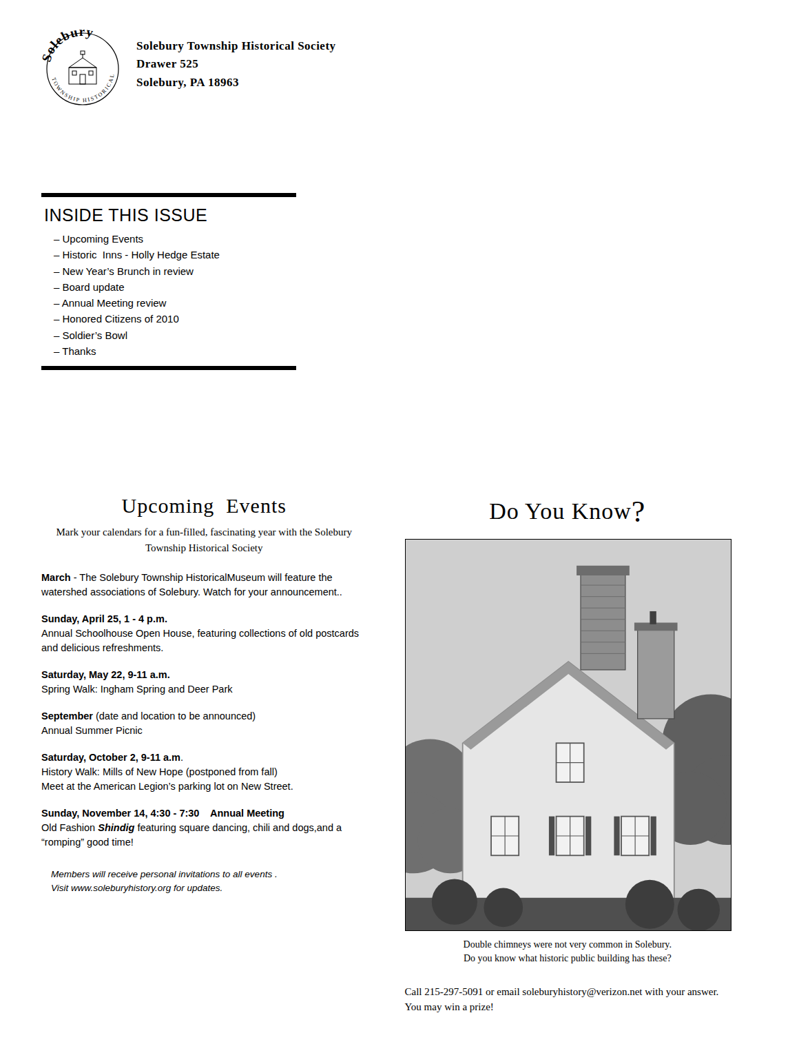Solebury TOWNSHIP HISTORICAL SOCIETY
Solebury Township Historical Society
Drawer 525
Solebury, PA 18963
INSIDE THIS ISSUE
Upcoming Events
Historic Inns - Holly Hedge Estate
New Year’s Brunch in review
Board update
Annual Meeting review
Honored Citizens of 2010
Soldier’s Bowl
Thanks
Upcoming Events
Mark your calendars for a fun-filled, fascinating year with the Solebury Township Historical Society
March - The Solebury Township HistoricalMuseum will feature the watershed associations of Solebury. Watch for your announcement..
Sunday, April 25, 1 - 4 p.m.
Annual Schoolhouse Open House, featuring collections of old postcards and delicious refreshments.
Saturday, May 22, 9-11 a.m.
Spring Walk: Ingham Spring and Deer Park
September (date and location to be announced)
Annual Summer Picnic
Saturday, October 2, 9-11 a.m.
History Walk: Mills of New Hope (postponed from fall)
Meet at the American Legion’s parking lot on New Street.
Sunday, November 14, 4:30 - 7:30 Annual Meeting
Old Fashion Shindig featuring square dancing, chili and dogs,and a “romping” good time!
Members will receive personal invitations to all events .
Visit www.soleburyhistory.org for updates.
Do You Know?
Double chimneys were not very common in Solebury.
Do you know what historic public building has these?
Call 215-297-5091 or email soleburyhistory@verizon.net with your answer. You may win a prize!